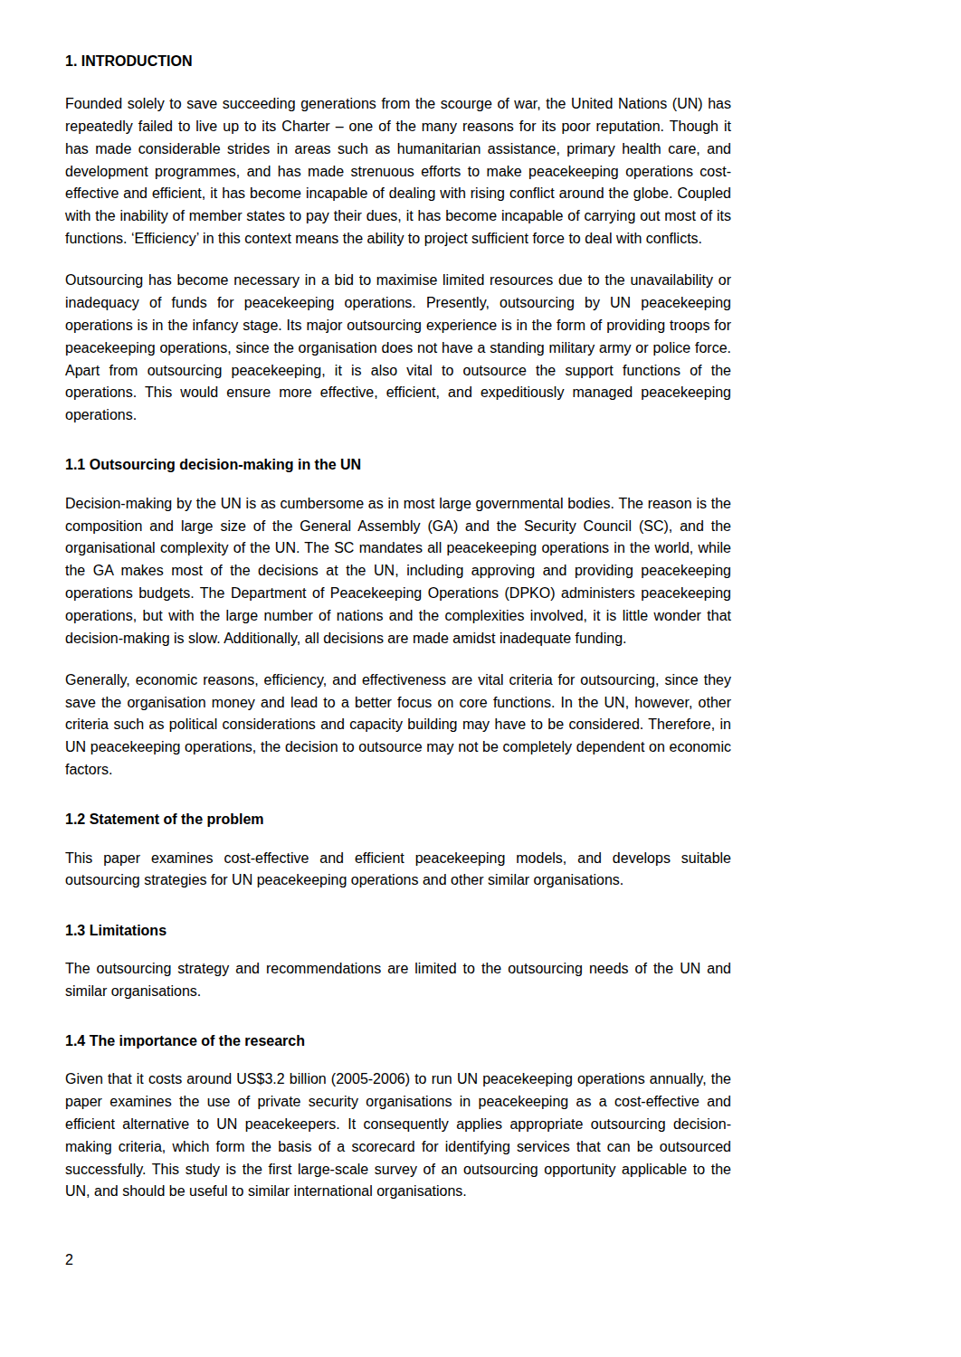1. INTRODUCTION
Founded solely to save succeeding generations from the scourge of war, the United Nations (UN) has repeatedly failed to live up to its Charter – one of the many reasons for its poor reputation. Though it has made considerable strides in areas such as humanitarian assistance, primary health care, and development programmes, and has made strenuous efforts to make peacekeeping operations cost-effective and efficient, it has become incapable of dealing with rising conflict around the globe. Coupled with the inability of member states to pay their dues, it has become incapable of carrying out most of its functions. ‘Efficiency’ in this context means the ability to project sufficient force to deal with conflicts.
Outsourcing has become necessary in a bid to maximise limited resources due to the unavailability or inadequacy of funds for peacekeeping operations. Presently, outsourcing by UN peacekeeping operations is in the infancy stage. Its major outsourcing experience is in the form of providing troops for peacekeeping operations, since the organisation does not have a standing military army or police force. Apart from outsourcing peacekeeping, it is also vital to outsource the support functions of the operations. This would ensure more effective, efficient, and expeditiously managed peacekeeping operations.
1.1 Outsourcing decision-making in the UN
Decision-making by the UN is as cumbersome as in most large governmental bodies. The reason is the composition and large size of the General Assembly (GA) and the Security Council (SC), and the organisational complexity of the UN. The SC mandates all peacekeeping operations in the world, while the GA makes most of the decisions at the UN, including approving and providing peacekeeping operations budgets. The Department of Peacekeeping Operations (DPKO) administers peacekeeping operations, but with the large number of nations and the complexities involved, it is little wonder that decision-making is slow. Additionally, all decisions are made amidst inadequate funding.
Generally, economic reasons, efficiency, and effectiveness are vital criteria for outsourcing, since they save the organisation money and lead to a better focus on core functions. In the UN, however, other criteria such as political considerations and capacity building may have to be considered. Therefore, in UN peacekeeping operations, the decision to outsource may not be completely dependent on economic factors.
1.2 Statement of the problem
This paper examines cost-effective and efficient peacekeeping models, and develops suitable outsourcing strategies for UN peacekeeping operations and other similar organisations.
1.3 Limitations
The outsourcing strategy and recommendations are limited to the outsourcing needs of the UN and similar organisations.
1.4 The importance of the research
Given that it costs around US$3.2 billion (2005-2006) to run UN peacekeeping operations annually, the paper examines the use of private security organisations in peacekeeping as a cost-effective and efficient alternative to UN peacekeepers. It consequently applies appropriate outsourcing decision-making criteria, which form the basis of a scorecard for identifying services that can be outsourced successfully. This study is the first large-scale survey of an outsourcing opportunity applicable to the UN, and should be useful to similar international organisations.
2